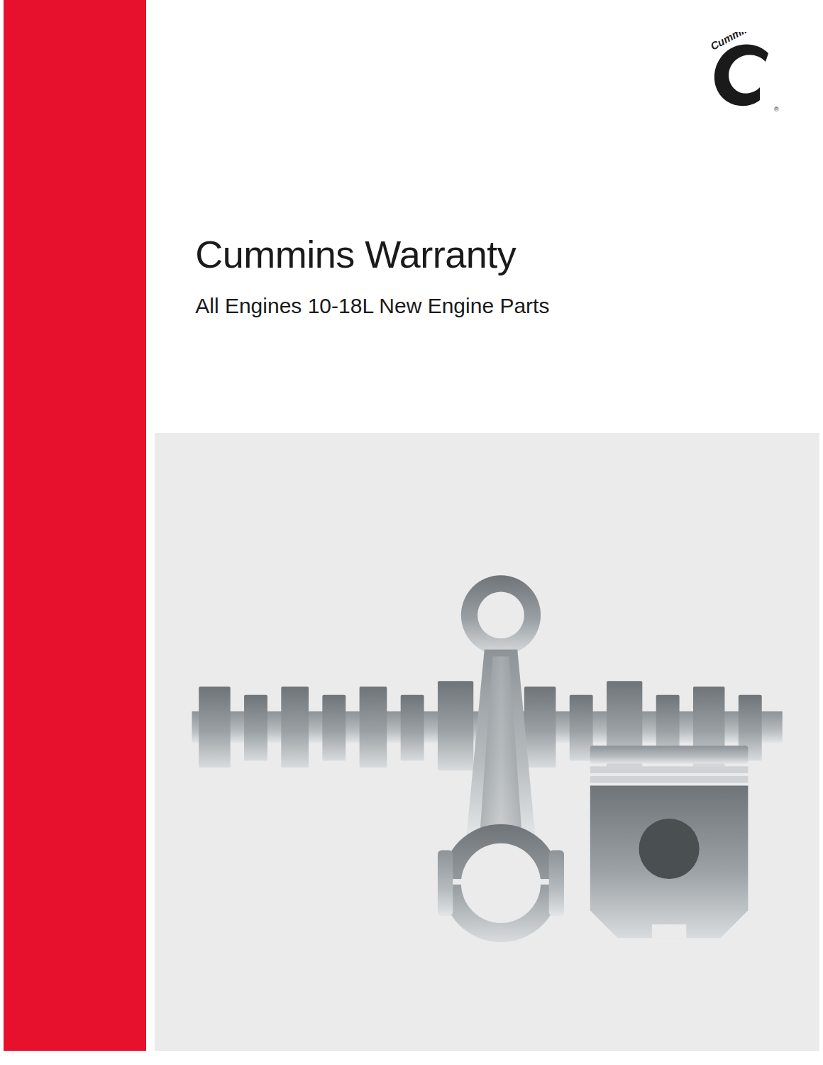Cummins ®
Cummins Warranty
All Engines 10-18L New Engine Parts